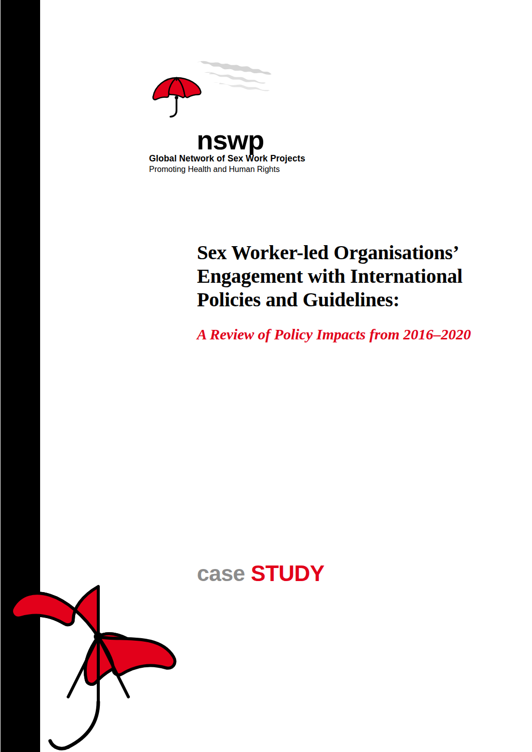nswp
Global Network of Sex Work Projects
Promoting Health and Human Rights
Sex Worker-led Organisations’ Engagement with International Policies and Guidelines:
A Review of Policy Impacts from 2016–2020
case STUDY